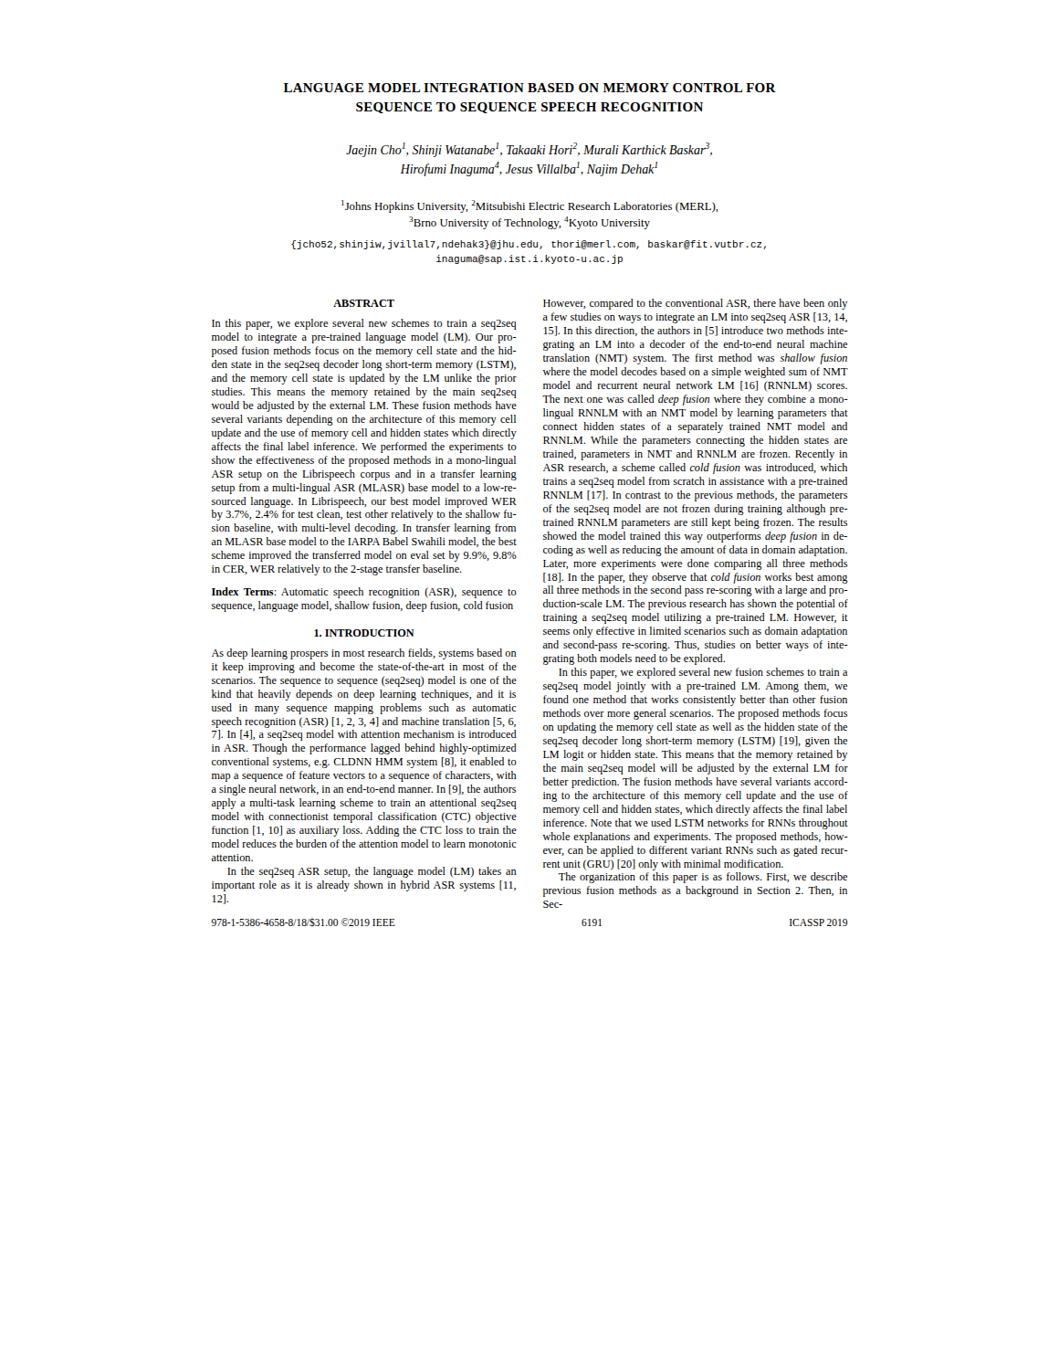Language Model Integration Based on Memory Control for
Sequence to Sequence Speech Recognition
Jaejin Cho1, Shinji Watanabe1, Takaaki Hori2, Murali Karthick Baskar3,
Hirofumi Inaguma4, Jesus Villalba1, Najim Dehak1
1Johns Hopkins University, 2Mitsubishi Electric Research Laboratories (MERL),
3Brno University of Technology, 4Kyoto University
{jcho52,shinjiw,jvillal7,ndehak3}@jhu.edu, thori@merl.com, baskar@fit.vutbr.cz,
inaguma@sap.ist.i.kyoto-u.ac.jp
ABSTRACT
In this paper, we explore several new schemes to train a seq2seq model to integrate a pre-trained language model (LM). Our proposed fusion methods focus on the memory cell state and the hidden state in the seq2seq decoder long short-term memory (LSTM), and the memory cell state is updated by the LM unlike the prior studies. This means the memory retained by the main seq2seq would be adjusted by the external LM. These fusion methods have several variants depending on the architecture of this memory cell update and the use of memory cell and hidden states which directly affects the final label inference. We performed the experiments to show the effectiveness of the proposed methods in a mono-lingual ASR setup on the Librispeech corpus and in a transfer learning setup from a multi-lingual ASR (MLASR) base model to a low-resourced language. In Librispeech, our best model improved WER by 3.7%, 2.4% for test clean, test other relatively to the shallow fusion baseline, with multi-level decoding. In transfer learning from an MLASR base model to the IARPA Babel Swahili model, the best scheme improved the transferred model on eval set by 9.9%, 9.8% in CER, WER relatively to the 2-stage transfer baseline.
Index Terms: Automatic speech recognition (ASR), sequence to sequence, language model, shallow fusion, deep fusion, cold fusion
1. Introduction
As deep learning prospers in most research fields, systems based on it keep improving and become the state-of-the-art in most of the scenarios. The sequence to sequence (seq2seq) model is one of the kind that heavily depends on deep learning techniques, and it is used in many sequence mapping problems such as automatic speech recognition (ASR) [1, 2, 3, 4] and machine translation [5, 6, 7]. In [4], a seq2seq model with attention mechanism is introduced in ASR. Though the performance lagged behind highly-optimized conventional systems, e.g. CLDNN HMM system [8], it enabled to map a sequence of feature vectors to a sequence of characters, with a single neural network, in an end-to-end manner. In [9], the authors apply a multi-task learning scheme to train an attentional seq2seq model with connectionist temporal classification (CTC) objective function [1, 10] as auxiliary loss. Adding the CTC loss to train the model reduces the burden of the attention model to learn monotonic attention.
In the seq2seq ASR setup, the language model (LM) takes an important role as it is already shown in hybrid ASR systems [11, 12].
However, compared to the conventional ASR, there have been only a few studies on ways to integrate an LM into seq2seq ASR [13, 14, 15]. In this direction, the authors in [5] introduce two methods integrating an LM into a decoder of the end-to-end neural machine translation (NMT) system. The first method was shallow fusion where the model decodes based on a simple weighted sum of NMT model and recurrent neural network LM [16] (RNNLM) scores. The next one was called deep fusion where they combine a mono-lingual RNNLM with an NMT model by learning parameters that connect hidden states of a separately trained NMT model and RNNLM. While the parameters connecting the hidden states are trained, parameters in NMT and RNNLM are frozen. Recently in ASR research, a scheme called cold fusion was introduced, which trains a seq2seq model from scratch in assistance with a pre-trained RNNLM [17]. In contrast to the previous methods, the parameters of the seq2seq model are not frozen during training although pre-trained RNNLM parameters are still kept being frozen. The results showed the model trained this way outperforms deep fusion in decoding as well as reducing the amount of data in domain adaptation. Later, more experiments were done comparing all three methods [18]. In the paper, they observe that cold fusion works best among all three methods in the second pass re-scoring with a large and production-scale LM. The previous research has shown the potential of training a seq2seq model utilizing a pre-trained LM. However, it seems only effective in limited scenarios such as domain adaptation and second-pass re-scoring. Thus, studies on better ways of integrating both models need to be explored.
In this paper, we explored several new fusion schemes to train a seq2seq model jointly with a pre-trained LM. Among them, we found one method that works consistently better than other fusion methods over more general scenarios. The proposed methods focus on updating the memory cell state as well as the hidden state of the seq2seq decoder long short-term memory (LSTM) [19], given the LM logit or hidden state. This means that the memory retained by the main seq2seq model will be adjusted by the external LM for better prediction. The fusion methods have several variants according to the architecture of this memory cell update and the use of memory cell and hidden states, which directly affects the final label inference. Note that we used LSTM networks for RNNs throughout whole explanations and experiments. The proposed methods, however, can be applied to different variant RNNs such as gated recurrent unit (GRU) [20] only with minimal modification.
The organization of this paper is as follows. First, we describe previous fusion methods as a background in Section 2. Then, in Sec-
978-1-5386-4658-8/18/$31.00 ©2019 IEEE
6191
ICASSP 2019